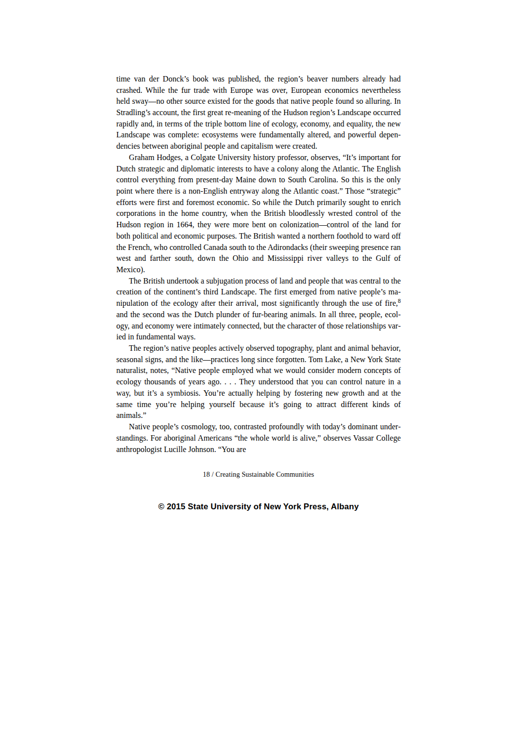time van der Donck’s book was published, the region’s beaver numbers already had crashed. While the fur trade with Europe was over, European economics nevertheless held sway—no other source existed for the goods that native people found so alluring. In Stradling’s account, the first great re-meaning of the Hudson region’s Landscape occurred rapidly and, in terms of the triple bottom line of ecology, economy, and equality, the new Landscape was complete: ecosystems were fundamentally altered, and powerful dependencies between aboriginal people and capitalism were created.
Graham Hodges, a Colgate University history professor, observes, “It’s important for Dutch strategic and diplomatic interests to have a colony along the Atlantic. The English control everything from present-day Maine down to South Carolina. So this is the only point where there is a non-English entryway along the Atlantic coast.” Those “strategic” efforts were first and foremost economic. So while the Dutch primarily sought to enrich corporations in the home country, when the British bloodlessly wrested control of the Hudson region in 1664, they were more bent on colonization—control of the land for both political and economic purposes. The British wanted a northern foothold to ward off the French, who controlled Canada south to the Adirondacks (their sweeping presence ran west and farther south, down the Ohio and Mississippi river valleys to the Gulf of Mexico).
The British undertook a subjugation process of land and people that was central to the creation of the continent’s third Landscape. The first emerged from native people’s manipulation of the ecology after their arrival, most significantly through the use of fire,8 and the second was the Dutch plunder of fur-bearing animals. In all three, people, ecology, and economy were intimately connected, but the character of those relationships varied in fundamental ways.
The region’s native peoples actively observed topography, plant and animal behavior, seasonal signs, and the like—practices long since forgotten. Tom Lake, a New York State naturalist, notes, “Native people employed what we would consider modern concepts of ecology thousands of years ago. . . . They understood that you can control nature in a way, but it’s a symbiosis. You’re actually helping by fostering new growth and at the same time you’re helping yourself because it’s going to attract different kinds of animals.”
Native people’s cosmology, too, contrasted profoundly with today’s dominant understandings. For aboriginal Americans “the whole world is alive,” observes Vassar College anthropologist Lucille Johnson. “You are
18 / Creating Sustainable Communities
© 2015 State University of New York Press, Albany